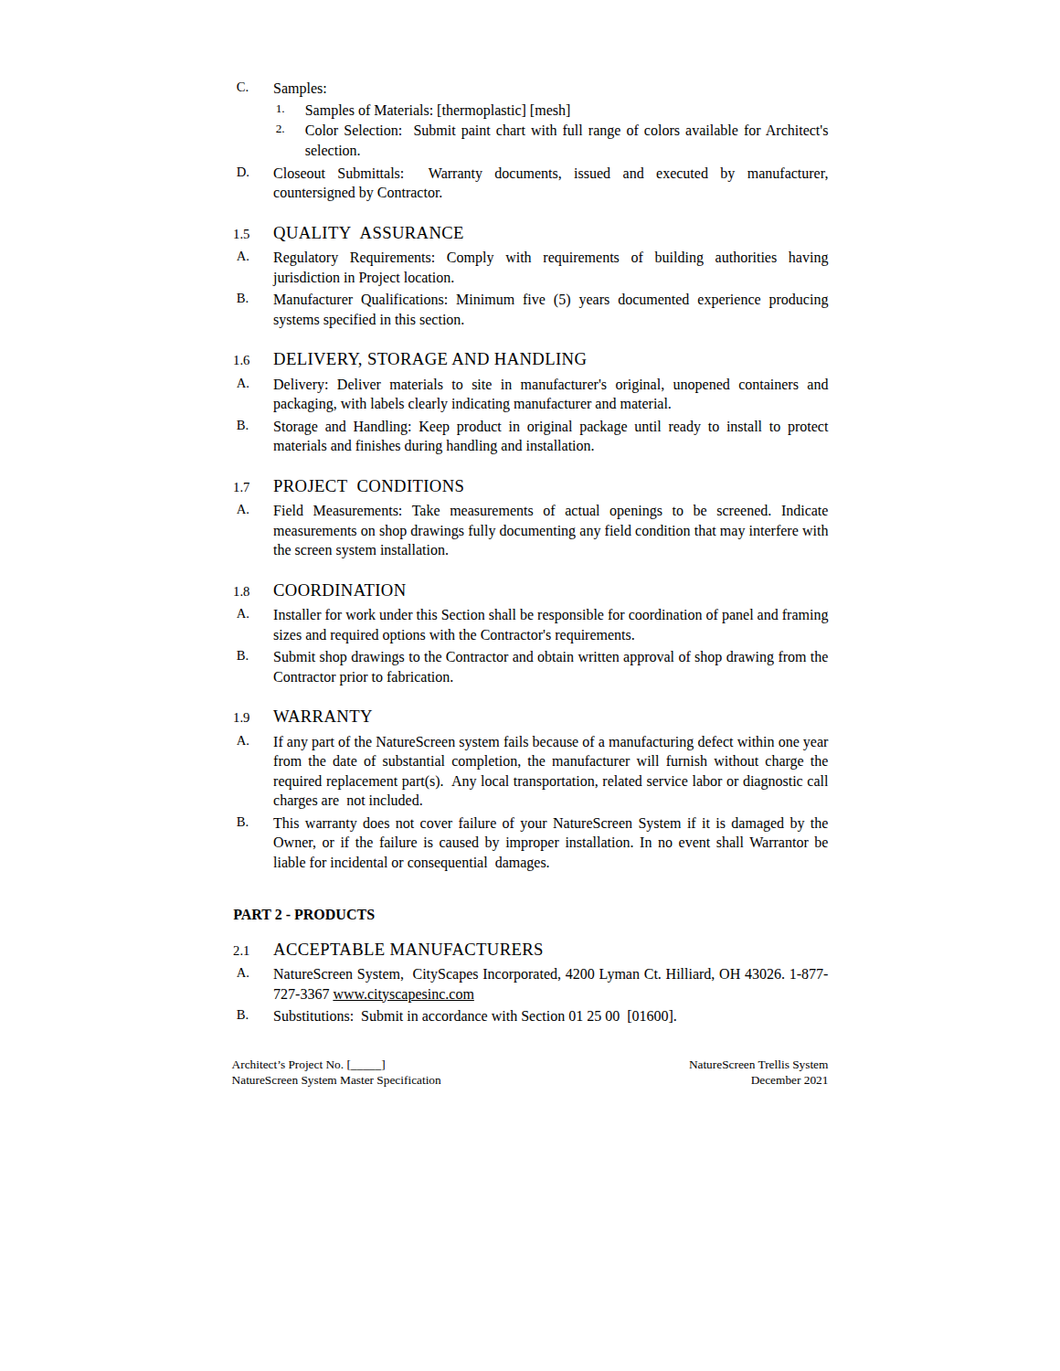C. Samples:
1. Samples of Materials: [thermoplastic] [mesh]
2. Color Selection: Submit paint chart with full range of colors available for Architect's selection.
D. Closeout Submittals: Warranty documents, issued and executed by manufacturer, countersigned by Contractor.
1.5 QUALITY ASSURANCE
A. Regulatory Requirements: Comply with requirements of building authorities having jurisdiction in Project location.
B. Manufacturer Qualifications: Minimum five (5) years documented experience producing systems specified in this section.
1.6 DELIVERY, STORAGE AND HANDLING
A. Delivery: Deliver materials to site in manufacturer's original, unopened containers and packaging, with labels clearly indicating manufacturer and material.
B. Storage and Handling: Keep product in original package until ready to install to protect materials and finishes during handling and installation.
1.7 PROJECT CONDITIONS
A. Field Measurements: Take measurements of actual openings to be screened. Indicate measurements on shop drawings fully documenting any field condition that may interfere with the screen system installation.
1.8 COORDINATION
A. Installer for work under this Section shall be responsible for coordination of panel and framing sizes and required options with the Contractor's requirements.
B. Submit shop drawings to the Contractor and obtain written approval of shop drawing from the Contractor prior to fabrication.
1.9 WARRANTY
A. If any part of the NatureScreen system fails because of a manufacturing defect within one year from the date of substantial completion, the manufacturer will furnish without charge the required replacement part(s). Any local transportation, related service labor or diagnostic call charges are not included.
B. This warranty does not cover failure of your NatureScreen System if it is damaged by the Owner, or if the failure is caused by improper installation. In no event shall Warrantor be liable for incidental or consequential damages.
PART 2 - PRODUCTS
2.1 ACCEPTABLE MANUFACTURERS
A. NatureScreen System, CityScapes Incorporated, 4200 Lyman Ct. Hilliard, OH 43026. 1-877-727-3367 www.cityscapesinc.com
B. Substitutions: Submit in accordance with Section 01 25 00 [01600].
Architect’s Project No. [_____]
NatureScreen System Master Specification
NatureScreen Trellis System
December 2021